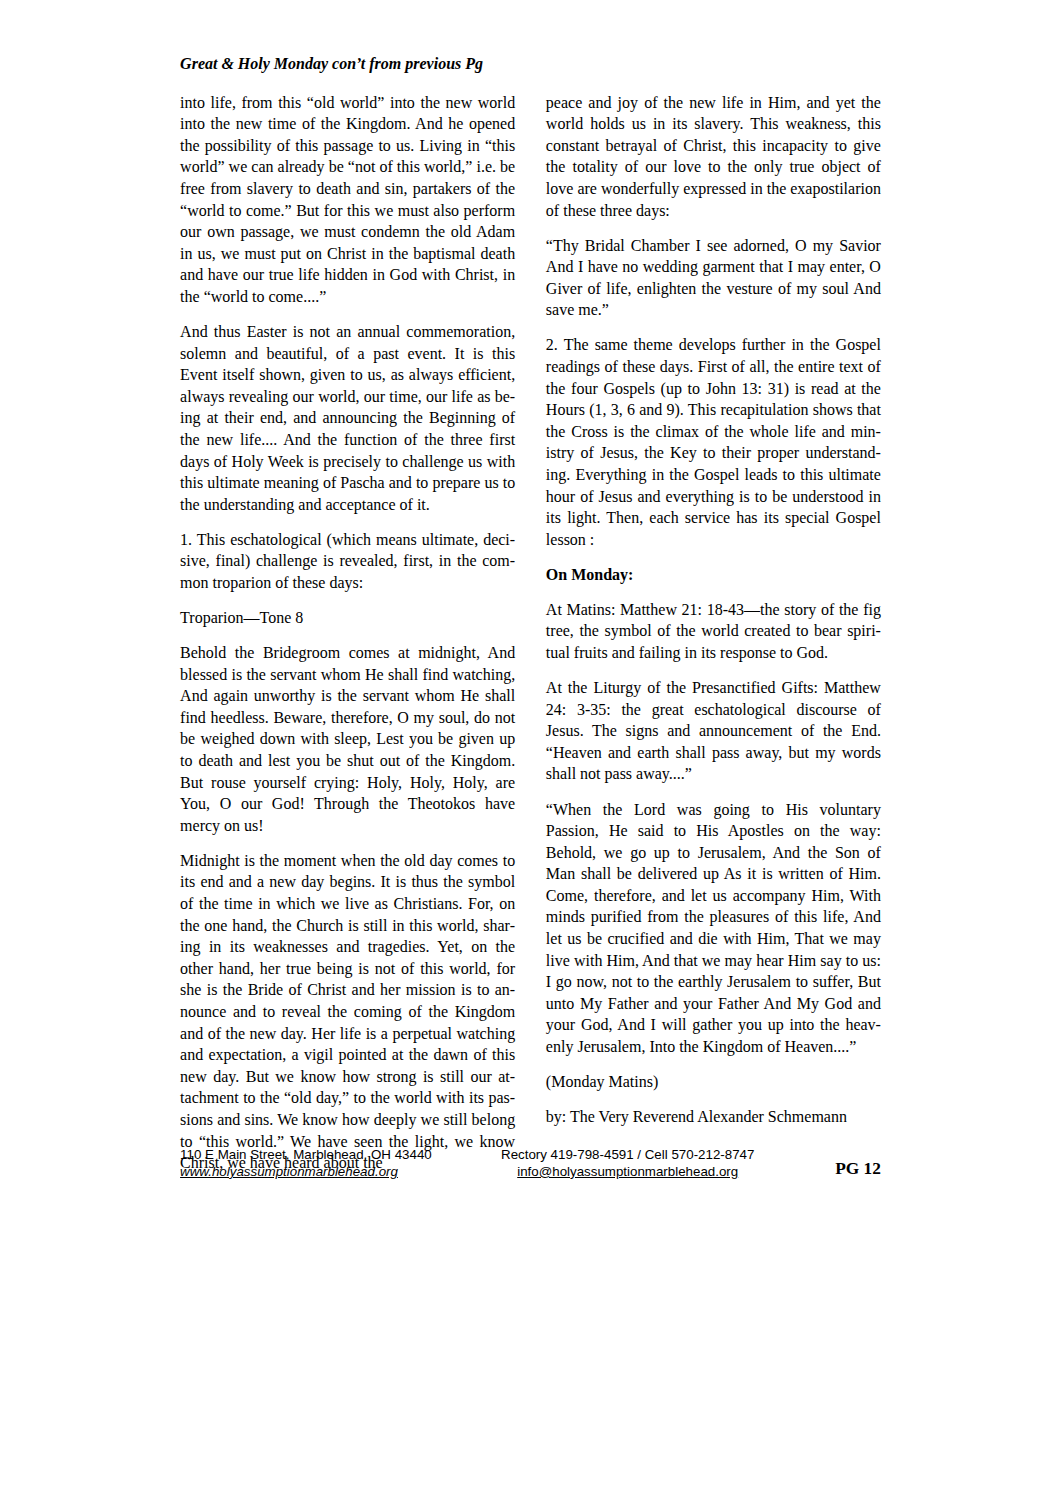Great & Holy Monday con’t from previous Pg
into life, from this “old world” into the new world into the new time of the Kingdom. And he opened the possibility of this passage to us. Living in “this world” we can already be “not of this world,” i.e. be free from slavery to death and sin, partakers of the “world to come.” But for this we must also perform our own passage, we must condemn the old Adam in us, we must put on Christ in the baptismal death and have our true life hidden in God with Christ, in the “world to come....”
And thus Easter is not an annual commemoration, solemn and beautiful, of a past event. It is this Event itself shown, given to us, as always efficient, always revealing our world, our time, our life as being at their end, and announcing the Beginning of the new life.... And the function of the three first days of Holy Week is precisely to challenge us with this ultimate meaning of Pascha and to prepare us to the understanding and acceptance of it.
1. This eschatological (which means ultimate, decisive, final) challenge is revealed, first, in the common troparion of these days:
Troparion—Tone 8
Behold the Bridegroom comes at midnight, And blessed is the servant whom He shall find watching, And again unworthy is the servant whom He shall find heedless. Beware, therefore, O my soul, do not be weighed down with sleep, Lest you be given up to death and lest you be shut out of the Kingdom. But rouse yourself crying: Holy, Holy, Holy, are You, O our God! Through the Theotokos have mercy on us!
Midnight is the moment when the old day comes to its end and a new day begins. It is thus the symbol of the time in which we live as Christians. For, on the one hand, the Church is still in this world, sharing in its weaknesses and tragedies. Yet, on the other hand, her true being is not of this world, for she is the Bride of Christ and her mission is to announce and to reveal the coming of the Kingdom and of the new day. Her life is a perpetual watching and expectation, a vigil pointed at the dawn of this new day. But we know how strong is still our attachment to the “old day,” to the world with its passions and sins. We know how deeply we still belong to “this world.” We have seen the light, we know Christ, we have heard about the
peace and joy of the new life in Him, and yet the world holds us in its slavery. This weakness, this constant betrayal of Christ, this incapacity to give the totality of our love to the only true object of love are wonderfully expressed in the exapostilarion of these three days:
“Thy Bridal Chamber I see adorned, O my Savior And I have no wedding garment that I may enter, O Giver of life, enlighten the vesture of my soul And save me.”
2. The same theme develops further in the Gospel readings of these days. First of all, the entire text of the four Gospels (up to John 13: 31) is read at the Hours (1, 3, 6 and 9). This recapitulation shows that the Cross is the climax of the whole life and ministry of Jesus, the Key to their proper understanding. Everything in the Gospel leads to this ultimate hour of Jesus and everything is to be understood in its light. Then, each service has its special Gospel lesson :
On Monday:
At Matins: Matthew 21: 18-43—the story of the fig tree, the symbol of the world created to bear spiritual fruits and failing in its response to God.
At the Liturgy of the Presanctified Gifts: Matthew 24: 3-35: the great eschatological discourse of Jesus. The signs and announcement of the End. “Heaven and earth shall pass away, but my words shall not pass away....”
“When the Lord was going to His voluntary Passion, He said to His Apostles on the way: Behold, we go up to Jerusalem, And the Son of Man shall be delivered up As it is written of Him. Come, therefore, and let us accompany Him, With minds purified from the pleasures of this life, And let us be crucified and die with Him, That we may live with Him, And that we may hear Him say to us: I go now, not to the earthly Jerusalem to suffer, But unto My Father and your Father And My God and your God, And I will gather you up into the heavenly Jerusalem, Into the Kingdom of Heaven....”
(Monday Matins)
by: The Very Reverend Alexander Schmemann
110 E Main Street, Marblehead, OH 43440
www.holyassumptionmarblehead.org
Rectory 419-798-4591 / Cell 570-212-8747
info@holyassumptionmarblehead.org
PG 12